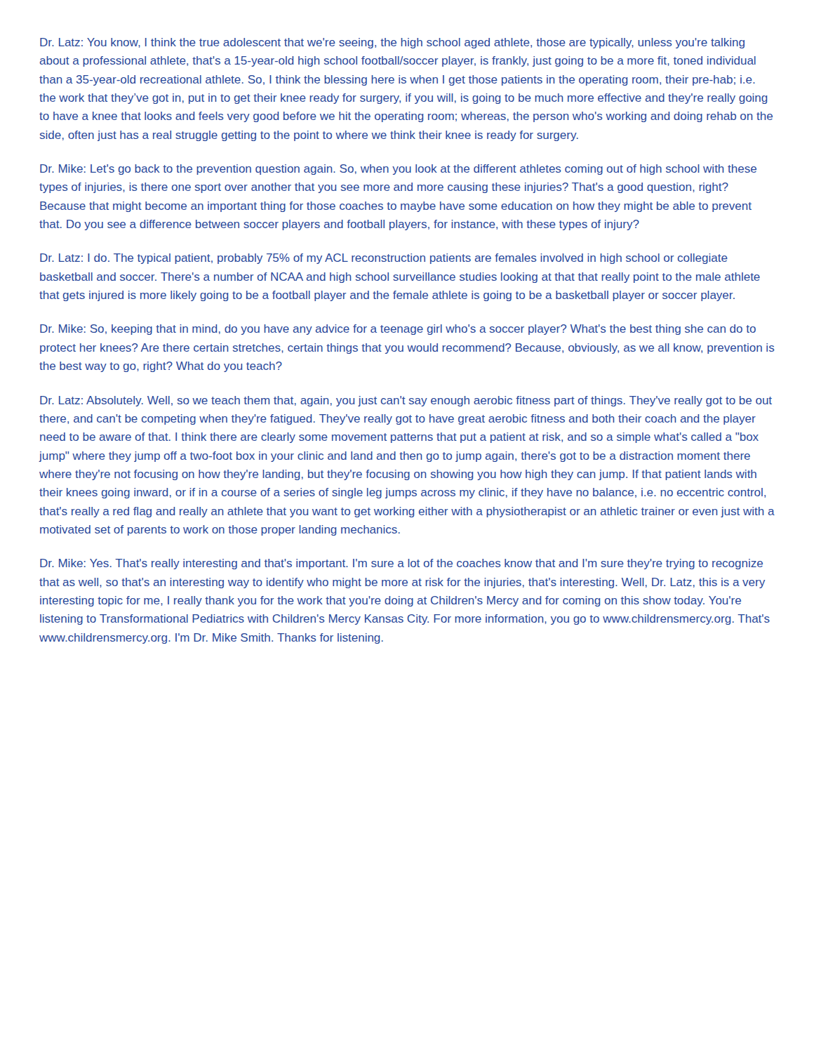Dr. Latz: You know, I think the true adolescent that we're seeing, the high school aged athlete, those are typically, unless you're talking about a professional athlete, that's a 15-year-old high school football/soccer player, is frankly, just going to be a more fit, toned individual than a 35-year-old recreational athlete. So, I think the blessing here is when I get those patients in the operating room, their pre-hab; i.e. the work that they’ve got in, put in to get their knee ready for surgery, if you will, is going to be much more effective and they're really going to have a knee that looks and feels very good before we hit the operating room; whereas, the person who's working and doing rehab on the side, often just has a real struggle getting to the point to where we think their knee is ready for surgery.
Dr. Mike: Let's go back to the prevention question again. So, when you look at the different athletes coming out of high school with these types of injuries, is there one sport over another that you see more and more causing these injuries? That's a good question, right? Because that might become an important thing for those coaches to maybe have some education on how they might be able to prevent that. Do you see a difference between soccer players and football players, for instance, with these types of injury?
Dr. Latz: I do. The typical patient, probably 75% of my ACL reconstruction patients are females involved in high school or collegiate basketball and soccer. There's a number of NCAA and high school surveillance studies looking at that that really point to the male athlete that gets injured is more likely going to be a football player and the female athlete is going to be a basketball player or soccer player.
Dr. Mike: So, keeping that in mind, do you have any advice for a teenage girl who's a soccer player? What's the best thing she can do to protect her knees? Are there certain stretches, certain things that you would recommend? Because, obviously, as we all know, prevention is the best way to go, right? What do you teach?
Dr. Latz: Absolutely. Well, so we teach them that, again, you just can't say enough aerobic fitness part of things. They've really got to be out there, and can't be competing when they're fatigued. They've really got to have great aerobic fitness and both their coach and the player need to be aware of that. I think there are clearly some movement patterns that put a patient at risk, and so a simple what's called a "box jump" where they jump off a two-foot box in your clinic and land and then go to jump again, there's got to be a distraction moment there where they're not focusing on how they're landing, but they're focusing on showing you how high they can jump. If that patient lands with their knees going inward, or if in a course of a series of single leg jumps across my clinic, if they have no balance, i.e. no eccentric control, that's really a red flag and really an athlete that you want to get working either with a physiotherapist or an athletic trainer or even just with a motivated set of parents to work on those proper landing mechanics.
Dr. Mike: Yes. That's really interesting and that's important. I'm sure a lot of the coaches know that and I'm sure they're trying to recognize that as well, so that's an interesting way to identify who might be more at risk for the injuries, that's interesting. Well, Dr. Latz, this is a very interesting topic for me, I really thank you for the work that you're doing at Children's Mercy and for coming on this show today. You're listening to Transformational Pediatrics with Children's Mercy Kansas City. For more information, you go to www.childrensmercy.org. That's www.childrensmercy.org. I'm Dr. Mike Smith. Thanks for listening.